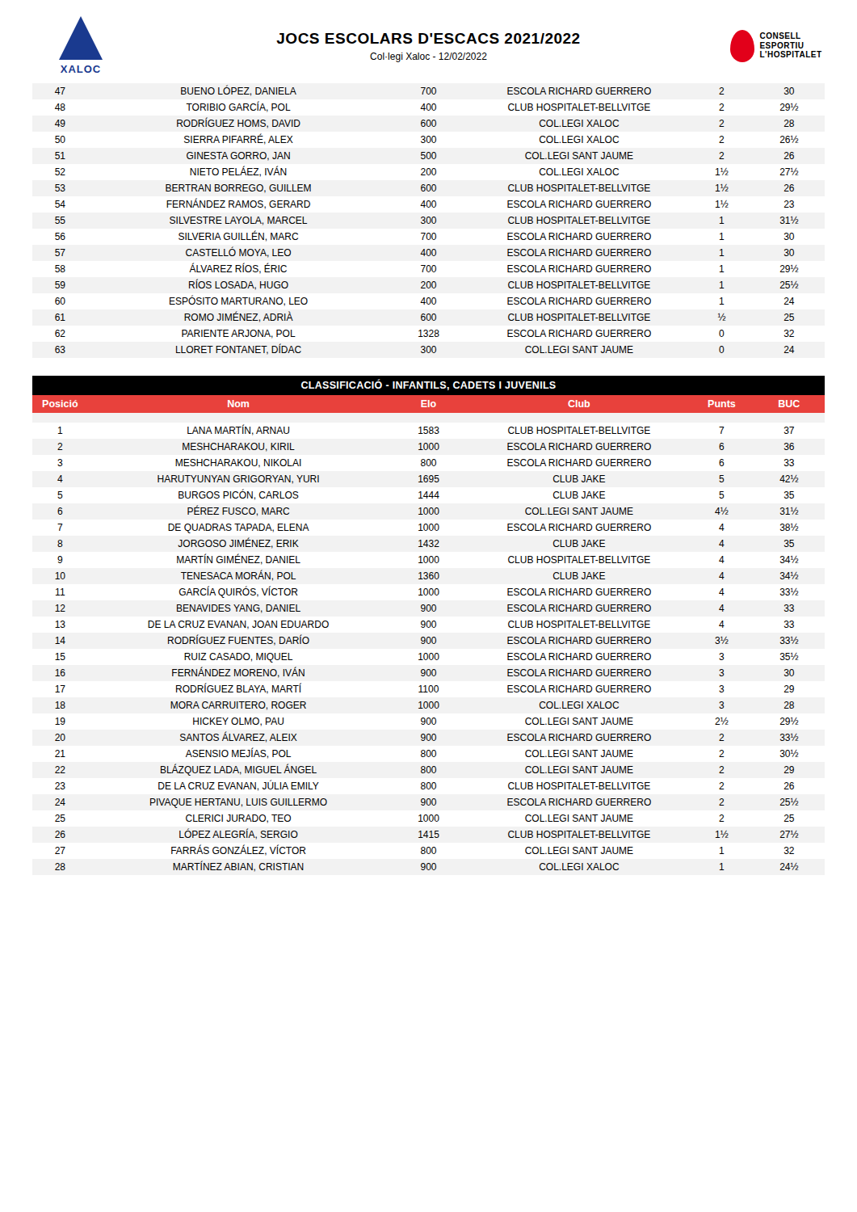XALOC
JOCS ESCOLARS D'ESCACS 2021/2022
Col·legi Xaloc - 12/02/2022
CONSELL
ESPORTIU
L'HOSPITALET
| 47 | BUENO LÓPEZ, DANIELA | 700 | ESCOLA RICHARD GUERRERO | 2 | 30 |
| 48 | TORIBIO GARCÍA, POL | 400 | CLUB HOSPITALET-BELLVITGE | 2 | 29½ |
| 49 | RODRÍGUEZ HOMS, DAVID | 600 | COL.LEGI XALOC | 2 | 28 |
| 50 | SIERRA PIFARRÉ, ALEX | 300 | COL.LEGI XALOC | 2 | 26½ |
| 51 | GINESTA GORRO, JAN | 500 | COL.LEGI SANT JAUME | 2 | 26 |
| 52 | NIETO PELÁEZ, IVÁN | 200 | COL.LEGI XALOC | 1½ | 27½ |
| 53 | BERTRAN BORREGO, GUILLEM | 600 | CLUB HOSPITALET-BELLVITGE | 1½ | 26 |
| 54 | FERNÁNDEZ RAMOS, GERARD | 400 | ESCOLA RICHARD GUERRERO | 1½ | 23 |
| 55 | SILVESTRE LAYOLA, MARCEL | 300 | CLUB HOSPITALET-BELLVITGE | 1 | 31½ |
| 56 | SILVERIA GUILLÉN, MARC | 700 | ESCOLA RICHARD GUERRERO | 1 | 30 |
| 57 | CASTELLÓ MOYA, LEO | 400 | ESCOLA RICHARD GUERRERO | 1 | 30 |
| 58 | ÁLVAREZ RÍOS, ÉRIC | 700 | ESCOLA RICHARD GUERRERO | 1 | 29½ |
| 59 | RÍOS LOSADA, HUGO | 200 | CLUB HOSPITALET-BELLVITGE | 1 | 25½ |
| 60 | ESPÓSITO MARTURANO, LEO | 400 | ESCOLA RICHARD GUERRERO | 1 | 24 |
| 61 | ROMO JIMÉNEZ, ADRIÀ | 600 | CLUB HOSPITALET-BELLVITGE | ½ | 25 |
| 62 | PARIENTE ARJONA, POL | 1328 | ESCOLA RICHARD GUERRERO | 0 | 32 |
| 63 | LLORET FONTANET, DÍDAC | 300 | COL.LEGI SANT JAUME | 0 | 24 |
CLASSIFICACIÓ - INFANTILS, CADETS I JUVENILS
| Posició | Nom | Elo | Club | Punts | BUC |
| --- | --- | --- | --- | --- | --- |
| 1 | LANA MARTÍN, ARNAU | 1583 | CLUB HOSPITALET-BELLVITGE | 7 | 37 |
| 2 | MESHCHARAKOU, KIRIL | 1000 | ESCOLA RICHARD GUERRERO | 6 | 36 |
| 3 | MESHCHARAKOU, NIKOLAI | 800 | ESCOLA RICHARD GUERRERO | 6 | 33 |
| 4 | HARUTYUNYAN GRIGORYAN, YURI | 1695 | CLUB JAKE | 5 | 42½ |
| 5 | BURGOS PICÓN, CARLOS | 1444 | CLUB JAKE | 5 | 35 |
| 6 | PÉREZ FUSCO, MARC | 1000 | COL.LEGI SANT JAUME | 4½ | 31½ |
| 7 | DE QUADRAS TAPADA, ELENA | 1000 | ESCOLA RICHARD GUERRERO | 4 | 38½ |
| 8 | JORGOSO JIMÉNEZ, ERIK | 1432 | CLUB JAKE | 4 | 35 |
| 9 | MARTÍN GIMÉNEZ, DANIEL | 1000 | CLUB HOSPITALET-BELLVITGE | 4 | 34½ |
| 10 | TENESACA MORÁN, POL | 1360 | CLUB JAKE | 4 | 34½ |
| 11 | GARCÍA QUIRÓS, VÍCTOR | 1000 | ESCOLA RICHARD GUERRERO | 4 | 33½ |
| 12 | BENAVIDES YANG, DANIEL | 900 | ESCOLA RICHARD GUERRERO | 4 | 33 |
| 13 | DE LA CRUZ EVANAN, JOAN EDUARDO | 900 | CLUB HOSPITALET-BELLVITGE | 4 | 33 |
| 14 | RODRÍGUEZ FUENTES, DARÍO | 900 | ESCOLA RICHARD GUERRERO | 3½ | 33½ |
| 15 | RUIZ CASADO, MIQUEL | 1000 | ESCOLA RICHARD GUERRERO | 3 | 35½ |
| 16 | FERNÁNDEZ MORENO, IVÁN | 900 | ESCOLA RICHARD GUERRERO | 3 | 30 |
| 17 | RODRÍGUEZ BLAYA, MARTÍ | 1100 | ESCOLA RICHARD GUERRERO | 3 | 29 |
| 18 | MORA CARRUITERO, ROGER | 1000 | COL.LEGI XALOC | 3 | 28 |
| 19 | HICKEY OLMO, PAU | 900 | COL.LEGI SANT JAUME | 2½ | 29½ |
| 20 | SANTOS ÁLVAREZ, ALEIX | 900 | ESCOLA RICHARD GUERRERO | 2 | 33½ |
| 21 | ASENSIO MEJÍAS, POL | 800 | COL.LEGI SANT JAUME | 2 | 30½ |
| 22 | BLÁZQUEZ LADA, MIGUEL ÁNGEL | 800 | COL.LEGI SANT JAUME | 2 | 29 |
| 23 | DE LA CRUZ EVANAN, JÚLIA EMILY | 800 | CLUB HOSPITALET-BELLVITGE | 2 | 26 |
| 24 | PIVAQUE HERTANU, LUIS GUILLERMO | 900 | ESCOLA RICHARD GUERRERO | 2 | 25½ |
| 25 | CLERICI JURADO, TEO | 1000 | COL.LEGI SANT JAUME | 2 | 25 |
| 26 | LÓPEZ ALEGRÍA, SERGIO | 1415 | CLUB HOSPITALET-BELLVITGE | 1½ | 27½ |
| 27 | FARRÁS GONZÁLEZ, VÍCTOR | 800 | COL.LEGI SANT JAUME | 1 | 32 |
| 28 | MARTÍNEZ ABIAN, CRISTIAN | 900 | COL.LEGI XALOC | 1 | 24½ |